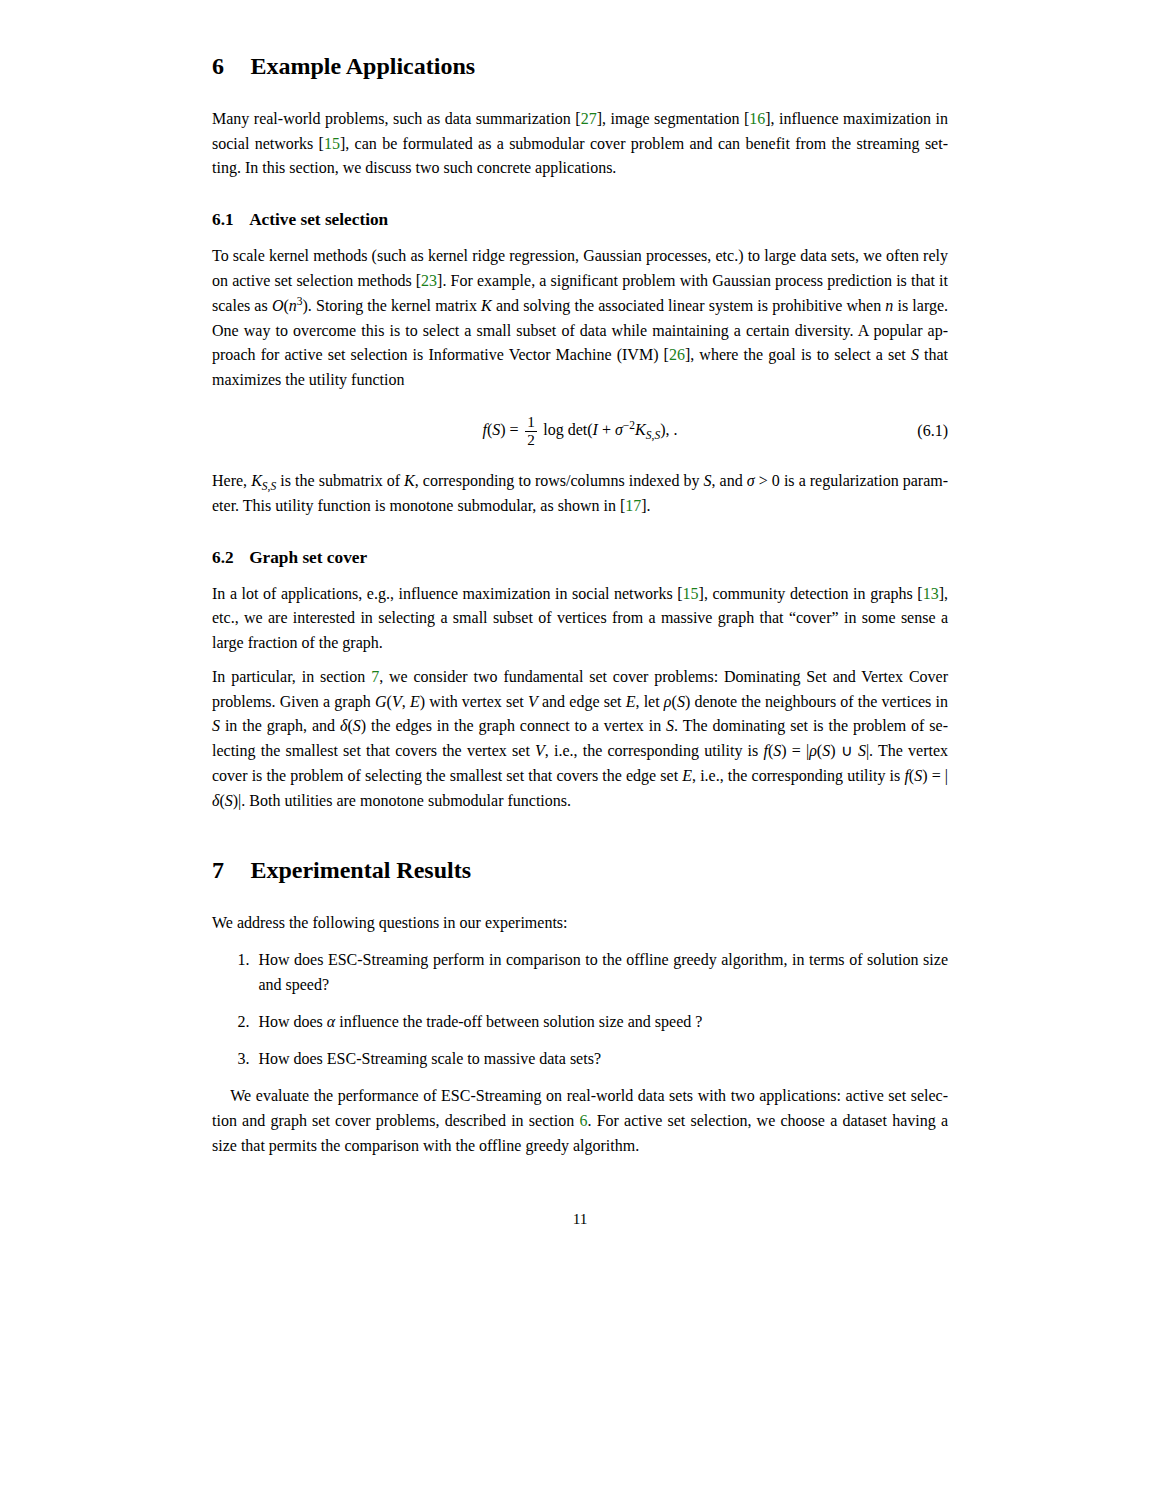6 Example Applications
Many real-world problems, such as data summarization [27], image segmentation [16], influence maximization in social networks [15], can be formulated as a submodular cover problem and can benefit from the streaming setting. In this section, we discuss two such concrete applications.
6.1 Active set selection
To scale kernel methods (such as kernel ridge regression, Gaussian processes, etc.) to large data sets, we often rely on active set selection methods [23]. For example, a significant problem with Gaussian process prediction is that it scales as O(n3). Storing the kernel matrix K and solving the associated linear system is prohibitive when n is large. One way to overcome this is to select a small subset of data while maintaining a certain diversity. A popular approach for active set selection is Informative Vector Machine (IVM) [26], where the goal is to select a set S that maximizes the utility function
f(S) = 12 log det(I + σ−2KS,S), .
(6.1)
Here, KS,S is the submatrix of K, corresponding to rows/columns indexed by S, and σ > 0 is a regularization parameter. This utility function is monotone submodular, as shown in [17].
6.2 Graph set cover
In a lot of applications, e.g., influence maximization in social networks [15], community detection in graphs [13], etc., we are interested in selecting a small subset of vertices from a massive graph that “cover” in some sense a large fraction of the graph.
In particular, in section 7, we consider two fundamental set cover problems: Dominating Set and Vertex Cover problems. Given a graph G(V, E) with vertex set V and edge set E, let ρ(S) denote the neighbours of the vertices in S in the graph, and δ(S) the edges in the graph connect to a vertex in S. The dominating set is the problem of selecting the smallest set that covers the vertex set V, i.e., the corresponding utility is f(S) = |ρ(S) ∪ S|. The vertex cover is the problem of selecting the smallest set that covers the edge set E, i.e., the corresponding utility is f(S) = |δ(S)|. Both utilities are monotone submodular functions.
7 Experimental Results
We address the following questions in our experiments:
How does ESC-Streaming perform in comparison to the offline greedy algorithm, in terms of solution size and speed?
How does α influence the trade-off between solution size and speed ?
How does ESC-Streaming scale to massive data sets?
We evaluate the performance of ESC-Streaming on real-world data sets with two applications: active set selection and graph set cover problems, described in section 6. For active set selection, we choose a dataset having a size that permits the comparison with the offline greedy algorithm.
11